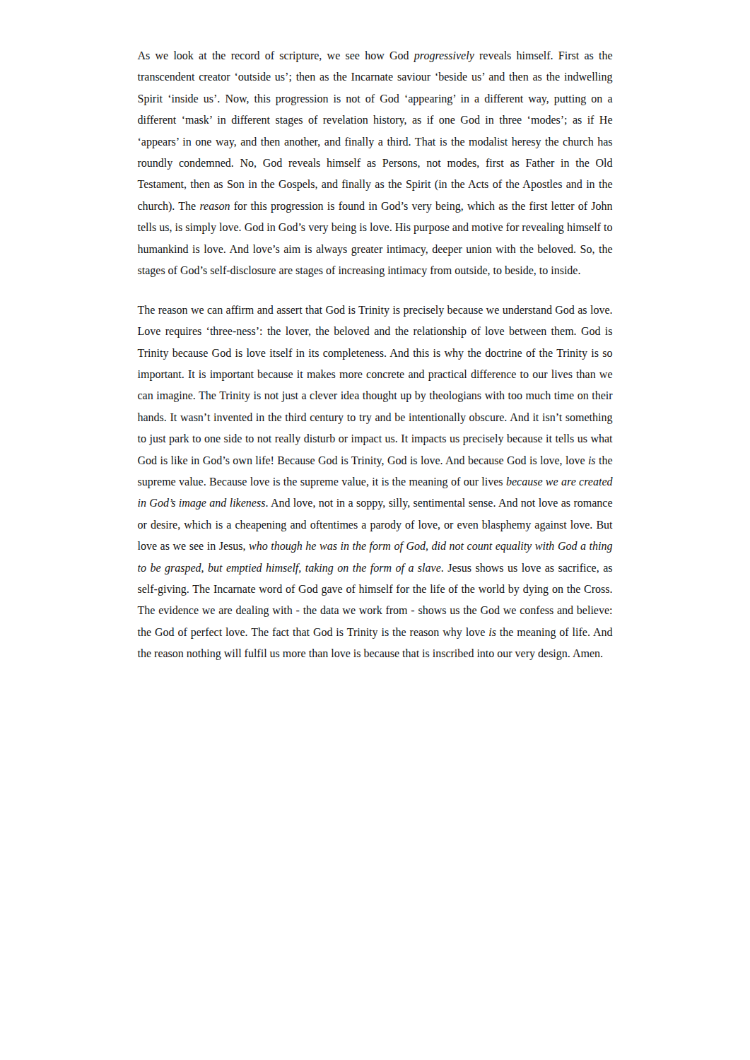As we look at the record of scripture, we see how God progressively reveals himself. First as the transcendent creator ‘outside us’; then as the Incarnate saviour ‘beside us’ and then as the indwelling Spirit ‘inside us’. Now, this progression is not of God ‘appearing’ in a different way, putting on a different ‘mask’ in different stages of revelation history, as if one God in three ‘modes’; as if He ‘appears’ in one way, and then another, and finally a third. That is the modalist heresy the church has roundly condemned. No, God reveals himself as Persons, not modes, first as Father in the Old Testament, then as Son in the Gospels, and finally as the Spirit (in the Acts of the Apostles and in the church). The reason for this progression is found in God’s very being, which as the first letter of John tells us, is simply love. God in God’s very being is love. His purpose and motive for revealing himself to humankind is love. And love’s aim is always greater intimacy, deeper union with the beloved. So, the stages of God’s self-disclosure are stages of increasing intimacy from outside, to beside, to inside.
The reason we can affirm and assert that God is Trinity is precisely because we understand God as love. Love requires ‘three-ness’: the lover, the beloved and the relationship of love between them. God is Trinity because God is love itself in its completeness. And this is why the doctrine of the Trinity is so important. It is important because it makes more concrete and practical difference to our lives than we can imagine. The Trinity is not just a clever idea thought up by theologians with too much time on their hands. It wasn’t invented in the third century to try and be intentionally obscure. And it isn’t something to just park to one side to not really disturb or impact us. It impacts us precisely because it tells us what God is like in God’s own life! Because God is Trinity, God is love. And because God is love, love is the supreme value. Because love is the supreme value, it is the meaning of our lives because we are created in God’s image and likeness. And love, not in a soppy, silly, sentimental sense. And not love as romance or desire, which is a cheapening and oftentimes a parody of love, or even blasphemy against love. But love as we see in Jesus, who though he was in the form of God, did not count equality with God a thing to be grasped, but emptied himself, taking on the form of a slave. Jesus shows us love as sacrifice, as self-giving. The Incarnate word of God gave of himself for the life of the world by dying on the Cross. The evidence we are dealing with - the data we work from - shows us the God we confess and believe: the God of perfect love. The fact that God is Trinity is the reason why love is the meaning of life. And the reason nothing will fulfil us more than love is because that is inscribed into our very design. Amen.